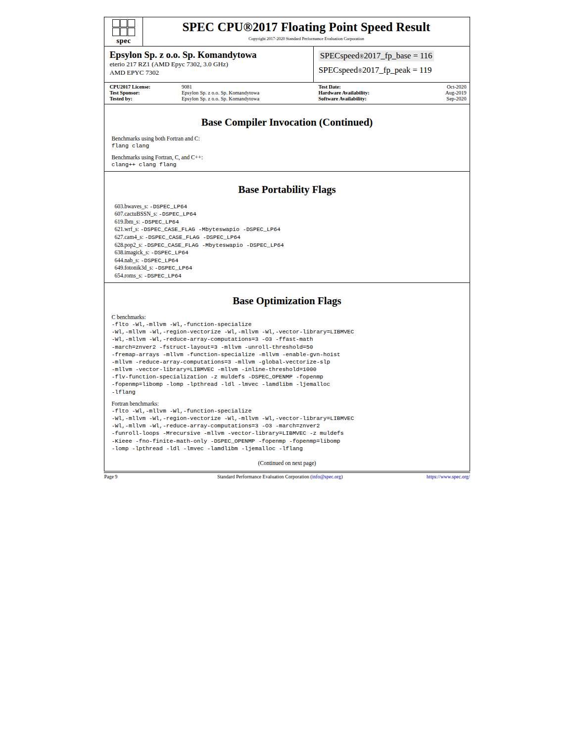spec
SPEC CPU®2017 Floating Point Speed Result
Copyright 2017-2020 Standard Performance Evaluation Corporation
Epsylon Sp. z o.o. Sp. Komandytowa
eterio 217 RZ1 (AMD Epyc 7302, 3.0 GHz)
AMD EPYC 7302
SPECspeed®2017_fp_base = 116
SPECspeed®2017_fp_peak = 119
| CPU2017 License: | 9081 |
| Test Sponsor: | Epsylon Sp. z o.o. Sp. Komandytowa |
| Tested by: | Epsylon Sp. z o.o. Sp. Komandytowa |
| Test Date: | Oct-2020 |
| Hardware Availability: | Aug-2019 |
| Software Availability: | Sep-2020 |
Base Compiler Invocation (Continued)
Benchmarks using both Fortran and C:
flang clang
Benchmarks using Fortran, C, and C++:
clang++ clang flang
Base Portability Flags
603.bwaves_s: -DSPEC_LP64
607.cactuBSSN_s: -DSPEC_LP64
619.lbm_s: -DSPEC_LP64
621.wrf_s: -DSPEC_CASE_FLAG -Mbyteswapio -DSPEC_LP64
627.cam4_s: -DSPEC_CASE_FLAG -DSPEC_LP64
628.pop2_s: -DSPEC_CASE_FLAG -Mbyteswapio -DSPEC_LP64
638.imagick_s: -DSPEC_LP64
644.nab_s: -DSPEC_LP64
649.fotonik3d_s: -DSPEC_LP64
654.roms_s: -DSPEC_LP64
Base Optimization Flags
C benchmarks:
-flto -Wl,-mllvm -Wl,-function-specialize -Wl,-mllvm -Wl,-region-vectorize -Wl,-mllvm -Wl,-vector-library=LIBMVEC -Wl,-mllvm -Wl,-reduce-array-computations=3 -O3 -ffast-math -march=znver2 -fstruct-layout=3 -mllvm -unroll-threshold=50 -fremap-arrays -mllvm -function-specialize -mllvm -enable-gvn-hoist -mllvm -reduce-array-computations=3 -mllvm -global-vectorize-slp -mllvm -vector-library=LIBMVEC -mllvm -inline-threshold=1000 -flv-function-specialization -z muldefs -DSPEC_OPENMP -fopenmp -fopenmp=libomp -lomp -lpthread -ldl -lmvec -lamdlibm -ljemalloc -lflang
Fortran benchmarks:
-flto -Wl,-mllvm -Wl,-function-specialize -Wl,-mllvm -Wl,-region-vectorize -Wl,-mllvm -Wl,-vector-library=LIBMVEC -Wl,-mllvm -Wl,-reduce-array-computations=3 -O3 -march=znver2 -funroll-loops -Mrecursive -mllvm -vector-library=LIBMVEC -z muldefs -Kieee -fno-finite-math-only -DSPEC_OPENMP -fopenmp -fopenmp=libomp -lomp -lpthread -ldl -lmvec -lamdlibm -ljemalloc -lflang
(Continued on next page)
Page 9
Standard Performance Evaluation Corporation (info@spec.org)
https://www.spec.org/